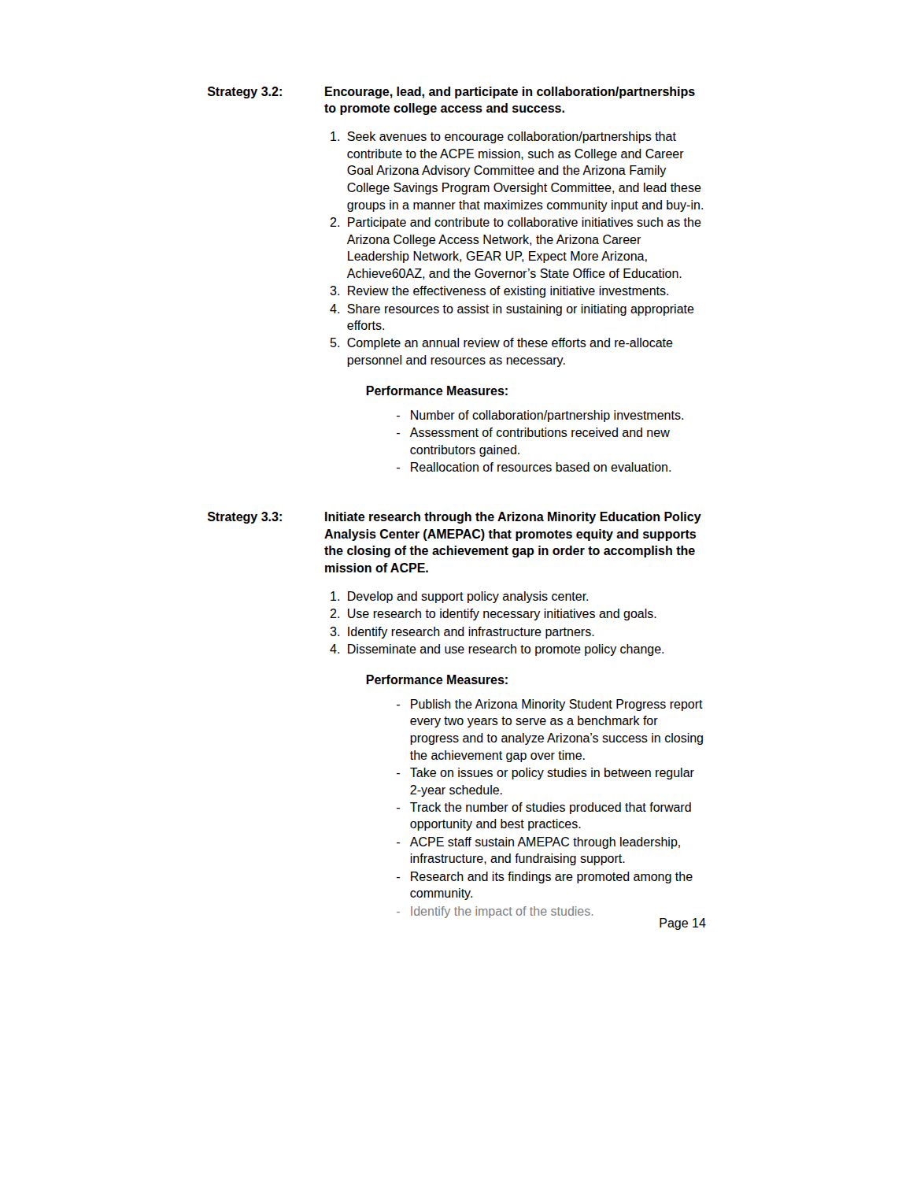Strategy 3.2:
Encourage, lead, and participate in collaboration/partnerships to promote college access and success.
Seek avenues to encourage collaboration/partnerships that contribute to the ACPE mission, such as College and Career Goal Arizona Advisory Committee and the Arizona Family College Savings Program Oversight Committee, and lead these groups in a manner that maximizes community input and buy-in.
Participate and contribute to collaborative initiatives such as the Arizona College Access Network, the Arizona Career Leadership Network, GEAR UP, Expect More Arizona, Achieve60AZ, and the Governor’s State Office of Education.
Review the effectiveness of existing initiative investments.
Share resources to assist in sustaining or initiating appropriate efforts.
Complete an annual review of these efforts and re-allocate personnel and resources as necessary.
Performance Measures:
Number of collaboration/partnership investments.
Assessment of contributions received and new contributors gained.
Reallocation of resources based on evaluation.
Strategy 3.3:
Initiate research through the Arizona Minority Education Policy Analysis Center (AMEPAC) that promotes equity and supports the closing of the achievement gap in order to accomplish the mission of ACPE.
Develop and support policy analysis center.
Use research to identify necessary initiatives and goals.
Identify research and infrastructure partners.
Disseminate and use research to promote policy change.
Performance Measures:
Publish the Arizona Minority Student Progress report every two years to serve as a benchmark for progress and to analyze Arizona’s success in closing the achievement gap over time.
Take on issues or policy studies in between regular 2-year schedule.
Track the number of studies produced that forward opportunity and best practices.
ACPE staff sustain AMEPAC through leadership, infrastructure, and fundraising support.
Research and its findings are promoted among the community.
Identify the impact of the studies.
Page 14